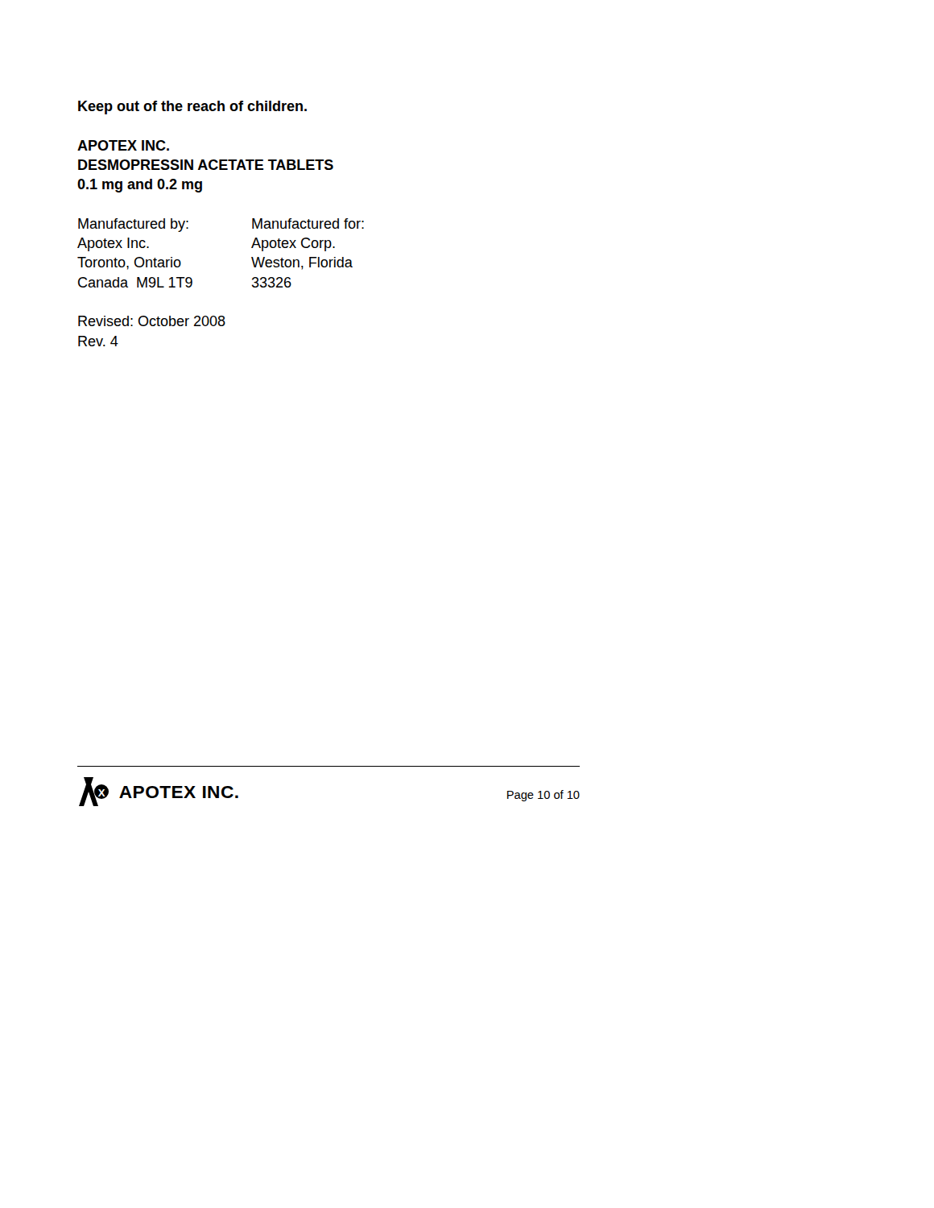Keep out of the reach of children.
APOTEX INC.
DESMOPRESSIN ACETATE TABLETS
0.1 mg and 0.2 mg
| Manufactured by: | Manufactured for: |
| Apotex Inc. | Apotex Corp. |
| Toronto, Ontario | Weston, Florida |
| Canada M9L 1T9 | 33326 |
Revised: October 2008
Rev. 4
X APOTEX INC.
Page 10 of 10